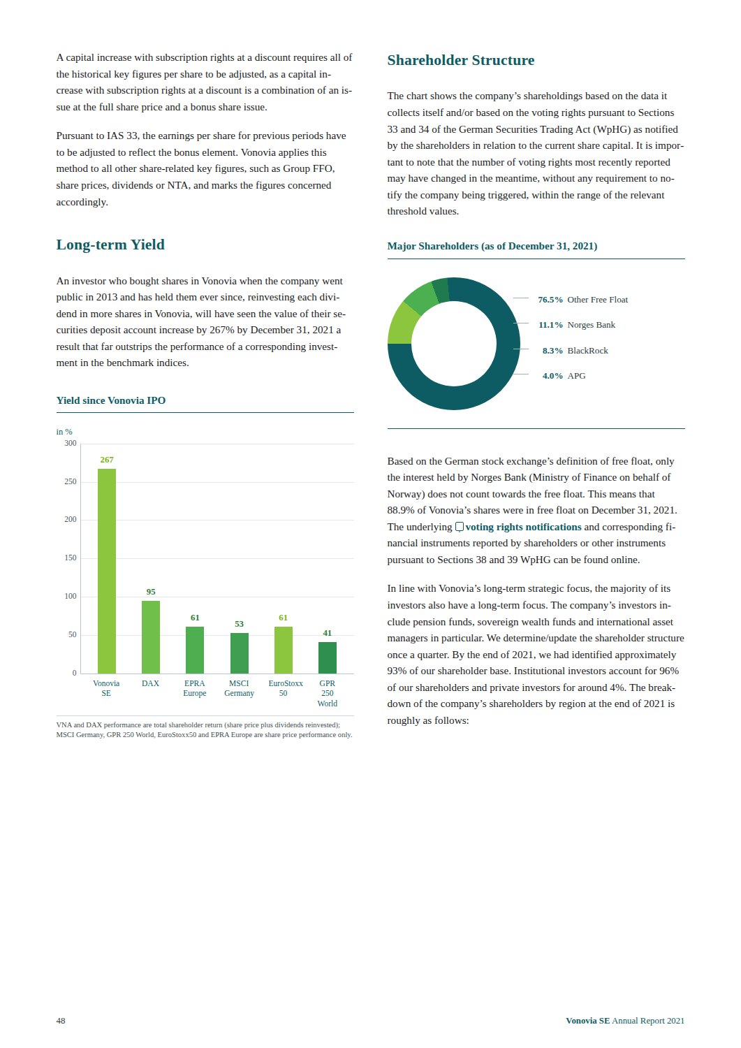A capital increase with subscription rights at a discount requires all of the historical key figures per share to be adjusted, as a capital increase with subscription rights at a discount is a combination of an issue at the full share price and a bonus share issue.
Pursuant to IAS 33, the earnings per share for previous periods have to be adjusted to reflect the bonus element. Vonovia applies this method to all other share-related key figures, such as Group FFO, share prices, dividends or NTA, and marks the figures concerned accordingly.
Long-term Yield
An investor who bought shares in Vonovia when the company went public in 2013 and has held them ever since, reinvesting each dividend in more shares in Vonovia, will have seen the value of their securities deposit account increase by 267% by December 31, 2021 a result that far outstrips the performance of a corresponding investment in the benchmark indices.
Yield since Vonovia IPO
in %
300
250
200
150
100
50
0
267
95
61
53
61
41
Vonovia SE
DAX
EPRA
Europe
MSCI
Germany
EuroStoxx
50
GPR 250
World
VNA and DAX performance are total shareholder return (share price plus dividends reinvested); MSCI Germany, GPR 250 World, EuroStoxx50 and EPRA Europe are share price performance only.
Shareholder Structure
The chart shows the company’s shareholdings based on the data it collects itself and/or based on the voting rights pursuant to Sections 33 and 34 of the German Securities Trading Act (WpHG) as notified by the shareholders in relation to the current share capital. It is important to note that the number of voting rights most recently reported may have changed in the meantime, without any requirement to notify the company being triggered, within the range of the relevant threshold values.
Major Shareholders (as of December 31, 2021)
76.5% Other Free Float
11.1% Norges Bank
8.3% BlackRock
4.0% APG
Based on the German stock exchange’s definition of free float, only the interest held by Norges Bank (Ministry of Finance on behalf of Norway) does not count towards the free float. This means that 88.9% of Vonovia’s shares were in free float on December 31, 2021. The underlying voting rights notifications and corresponding financial instruments reported by shareholders or other instruments pursuant to Sections 38 and 39 WpHG can be found online.
In line with Vonovia’s long-term strategic focus, the majority of its investors also have a long-term focus. The company’s investors include pension funds, sovereign wealth funds and international asset managers in particular. We determine/update the shareholder structure once a quarter. By the end of 2021, we had identified approximately 93% of our shareholder base. Institutional investors account for 96% of our shareholders and private investors for around 4%. The breakdown of the company’s shareholders by region at the end of 2021 is roughly as follows:
48
Vonovia SE Annual Report 2021